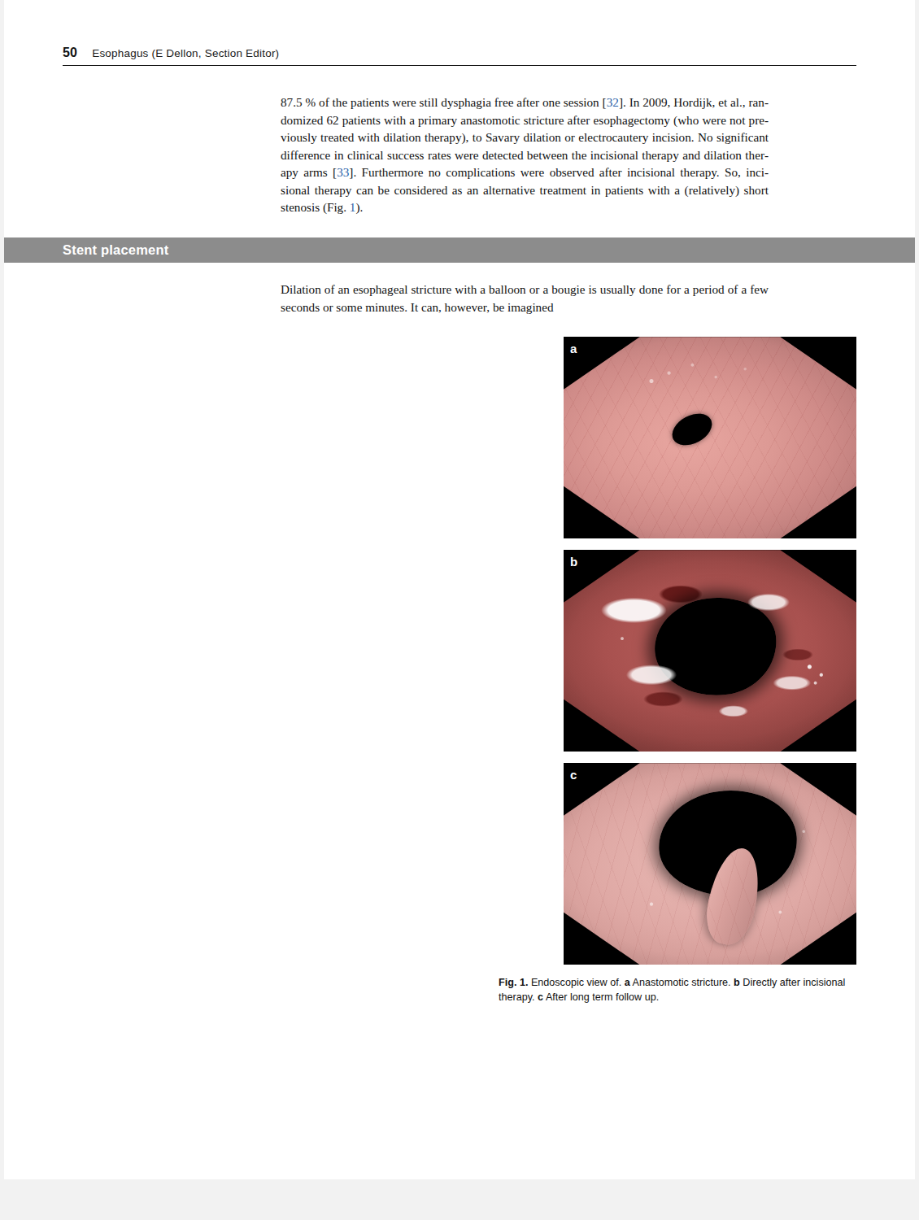50 Esophagus (E Dellon, Section Editor)
87.5 % of the patients were still dysphagia free after one session [32]. In 2009, Hordijk, et al., randomized 62 patients with a primary anastomotic stricture after esophagectomy (who were not previously treated with dilation therapy), to Savary dilation or electrocautery incision. No significant difference in clinical success rates were detected between the incisional therapy and dilation therapy arms [33]. Furthermore no complications were observed after incisional therapy. So, incisional therapy can be considered as an alternative treatment in patients with a (relatively) short stenosis (Fig. 1).
Stent placement
Dilation of an esophageal stricture with a balloon or a bougie is usually done for a period of a few seconds or some minutes. It can, however, be imagined
a
b
c
Fig. 1. Endoscopic view of. a Anastomotic stricture. b Directly after incisional therapy. c After long term follow up.